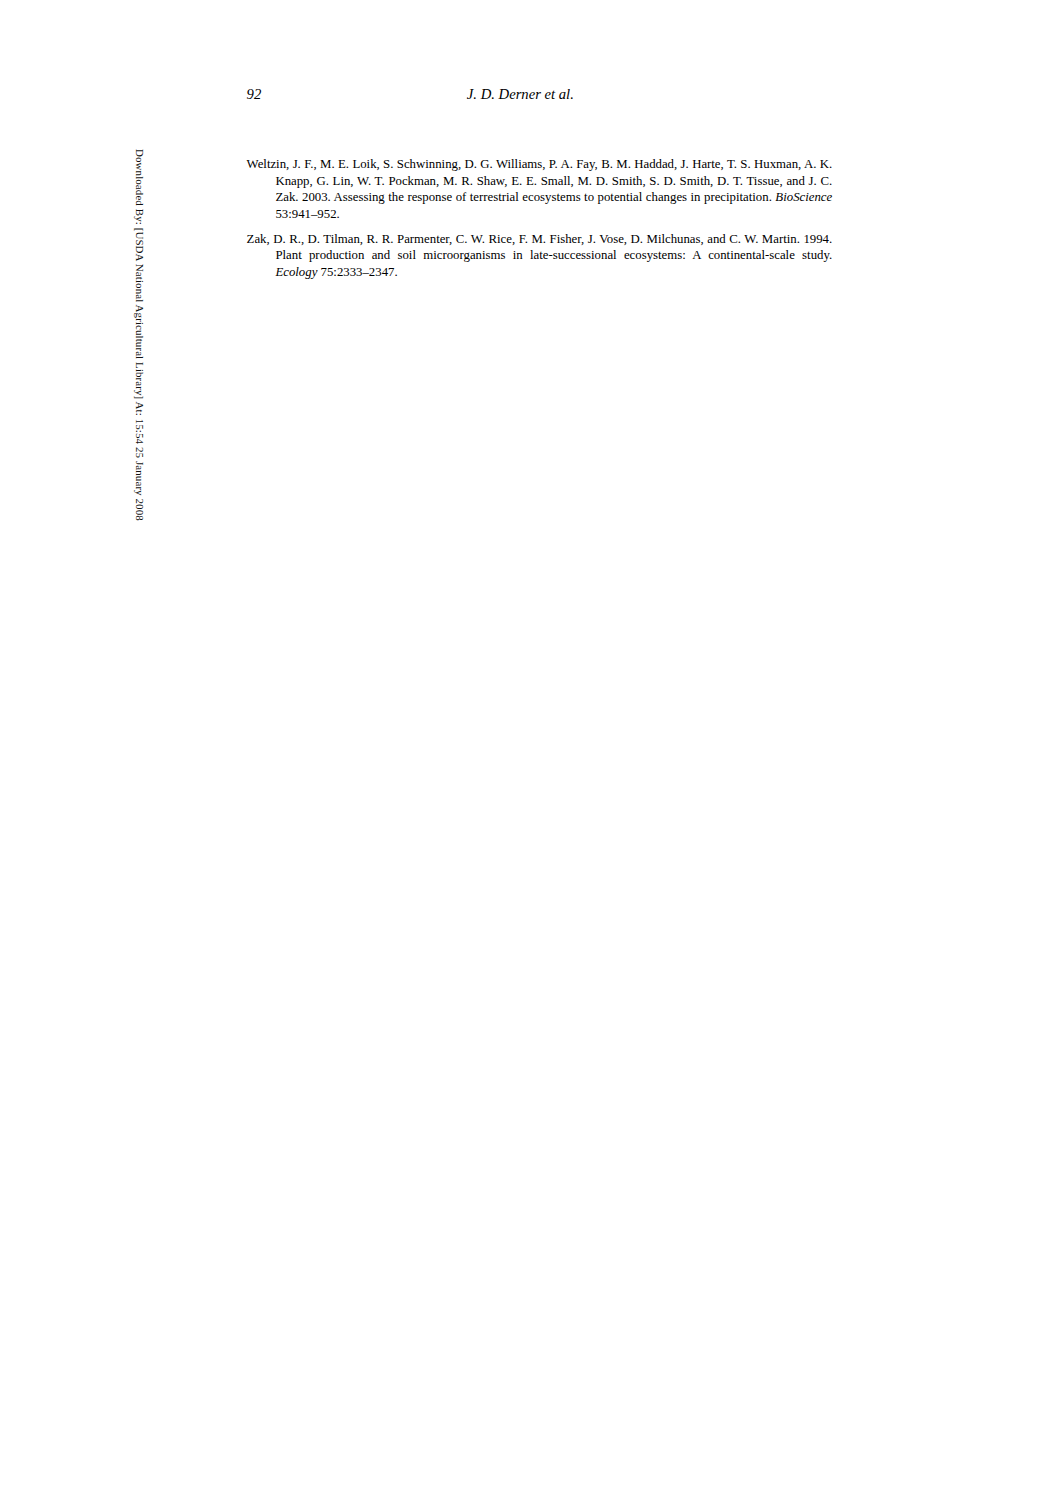Downloaded By: [USDA National Agricultural Library] At: 15:54 25 January 2008
92 J. D. Derner et al.
Weltzin, J. F., M. E. Loik, S. Schwinning, D. G. Williams, P. A. Fay, B. M. Haddad, J. Harte, T. S. Huxman, A. K. Knapp, G. Lin, W. T. Pockman, M. R. Shaw, E. E. Small, M. D. Smith, S. D. Smith, D. T. Tissue, and J. C. Zak. 2003. Assessing the response of terrestrial ecosystems to potential changes in precipitation. BioScience 53:941–952.
Zak, D. R., D. Tilman, R. R. Parmenter, C. W. Rice, F. M. Fisher, J. Vose, D. Milchunas, and C. W. Martin. 1994. Plant production and soil microorganisms in late-successional ecosystems: A continental-scale study. Ecology 75:2333–2347.